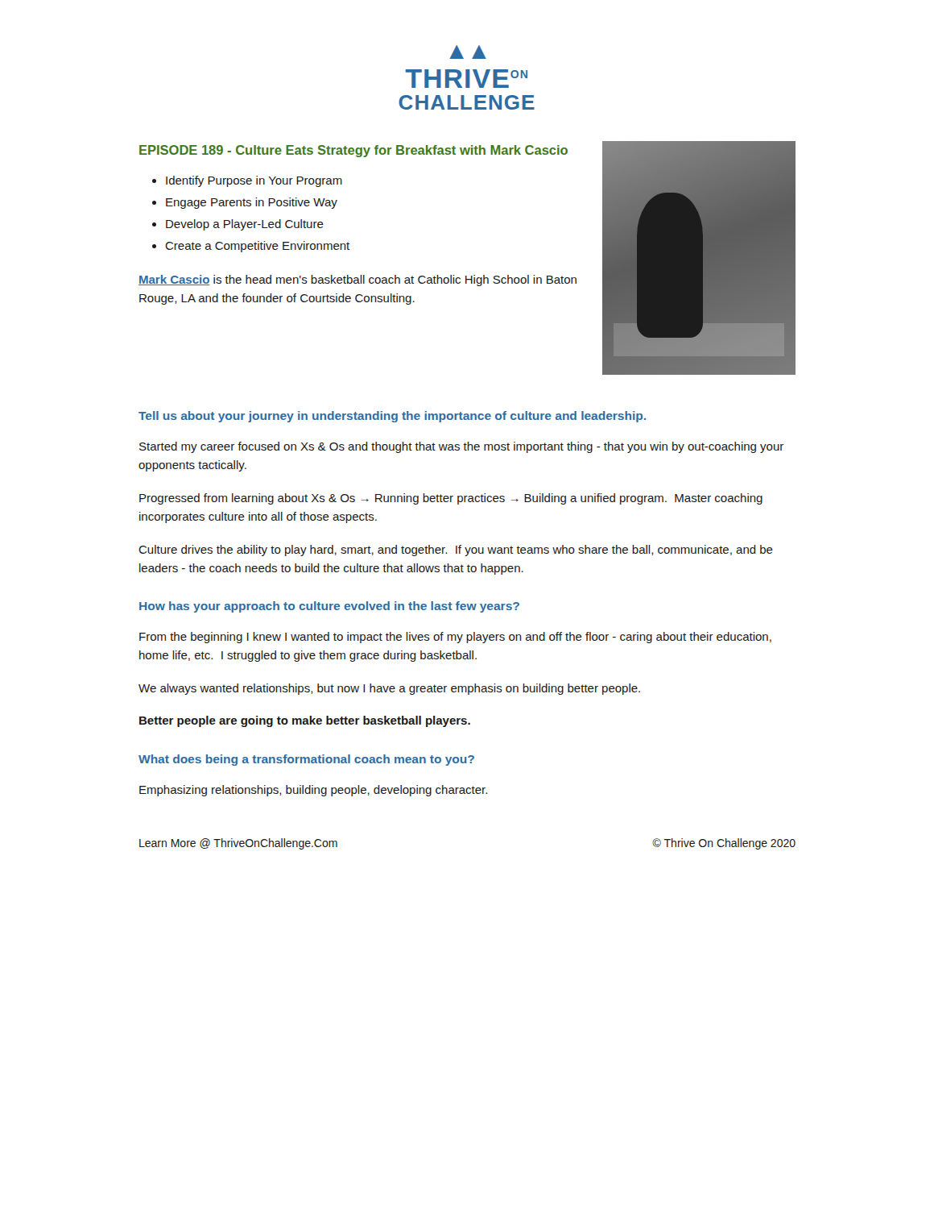▲▲ THRIVEON CHALLENGE
EPISODE 189 - Culture Eats Strategy for Breakfast with Mark Cascio
Identify Purpose in Your Program
Engage Parents in Positive Way
Develop a Player-Led Culture
Create a Competitive Environment
Mark Cascio is the head men's basketball coach at Catholic High School in Baton Rouge, LA and the founder of Courtside Consulting.
Tell us about your journey in understanding the importance of culture and leadership.
Started my career focused on Xs & Os and thought that was the most important thing - that you win by out-coaching your opponents tactically.
Progressed from learning about Xs & Os → Running better practices → Building a unified program. Master coaching incorporates culture into all of those aspects.
Culture drives the ability to play hard, smart, and together. If you want teams who share the ball, communicate, and be leaders - the coach needs to build the culture that allows that to happen.
How has your approach to culture evolved in the last few years?
From the beginning I knew I wanted to impact the lives of my players on and off the floor - caring about their education, home life, etc. I struggled to give them grace during basketball.
We always wanted relationships, but now I have a greater emphasis on building better people.
Better people are going to make better basketball players.
What does being a transformational coach mean to you?
Emphasizing relationships, building people, developing character.
Learn More @ ThriveOnChallenge.Com © Thrive On Challenge 2020